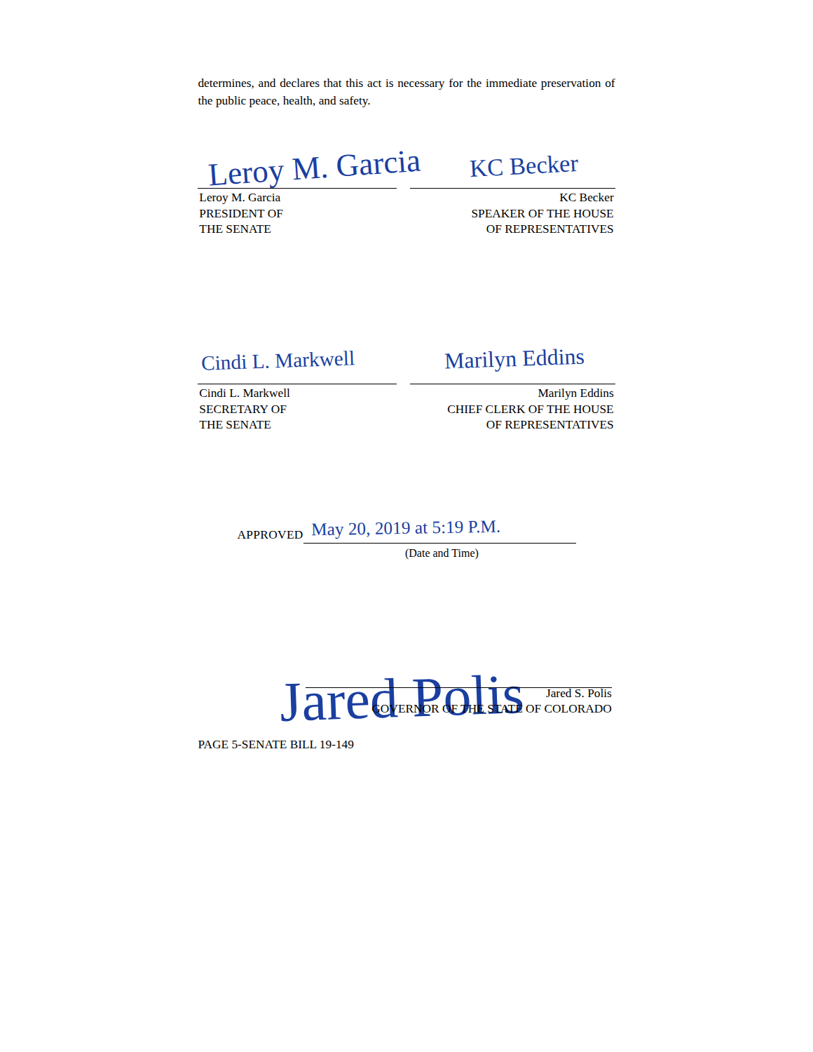determines, and declares that this act is necessary for the immediate preservation of the public peace, health, and safety.
| Leroy M. Garcia Leroy M. Garcia PRESIDENT OF THE SENATE | KC Becker KC Becker SPEAKER OF THE HOUSE OF REPRESENTATIVES |
| Cindi L. Markwell Cindi L. Markwell SECRETARY OF THE SENATE | Marilyn Eddins Marilyn Eddins CHIEF CLERK OF THE HOUSE OF REPRESENTATIVES |
APPROVED May 20, 2019 at 5:19 P.M.
(Date and Time)
Jared Polis
Jared S. Polis
GOVERNOR OF THE STATE OF COLORADO
PAGE 5-SENATE BILL 19-149